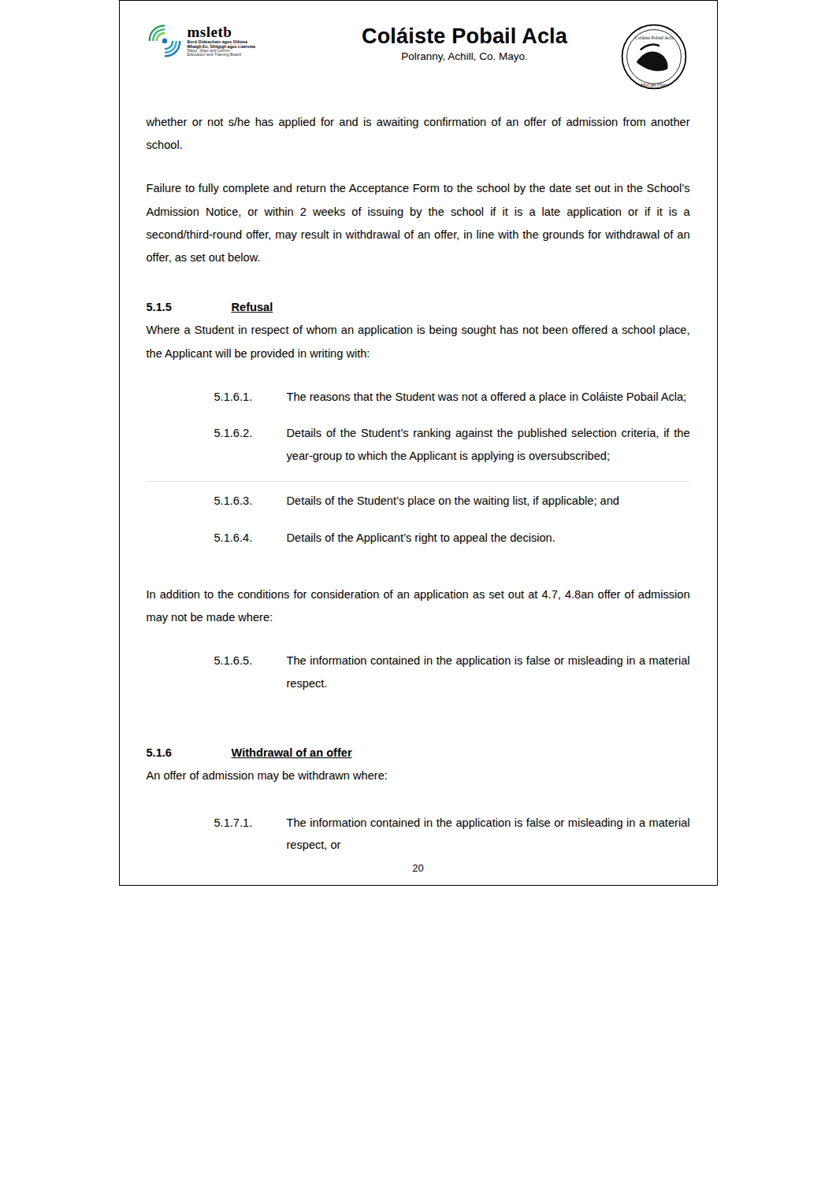msletb Bord Oideachais agus Oiliúna Mhaigh Eo, Shligigh agus Liatroma Mayo, Sligo and Leitrim Education and Training Board
Coláiste Pobail Acla
Polranny, Achill, Co. Mayo.
Coláiste Pobail Acla Mol an Óige
whether or not s/he has applied for and is awaiting confirmation of an offer of admission from another school.
Failure to fully complete and return the Acceptance Form to the school by the date set out in the School’s Admission Notice, or within 2 weeks of issuing by the school if it is a late application or if it is a second/third-round offer, may result in withdrawal of an offer, in line with the grounds for withdrawal of an offer, as set out below.
5.1.5
Refusal
Where a Student in respect of whom an application is being sought has not been offered a school place, the Applicant will be provided in writing with:
5.1.6.1. The reasons that the Student was not a offered a place in Coláiste Pobail Acla;
5.1.6.2. Details of the Student’s ranking against the published selection criteria, if the year-group to which the Applicant is applying is oversubscribed;
5.1.6.3. Details of the Student’s place on the waiting list, if applicable; and
5.1.6.4. Details of the Applicant’s right to appeal the decision.
In addition to the conditions for consideration of an application as set out at 4.7, 4.8an offer of admission may not be made where:
5.1.6.5. The information contained in the application is false or misleading in a material respect.
5.1.6
Withdrawal of an offer
An offer of admission may be withdrawn where:
5.1.7.1. The information contained in the application is false or misleading in a material respect, or
20